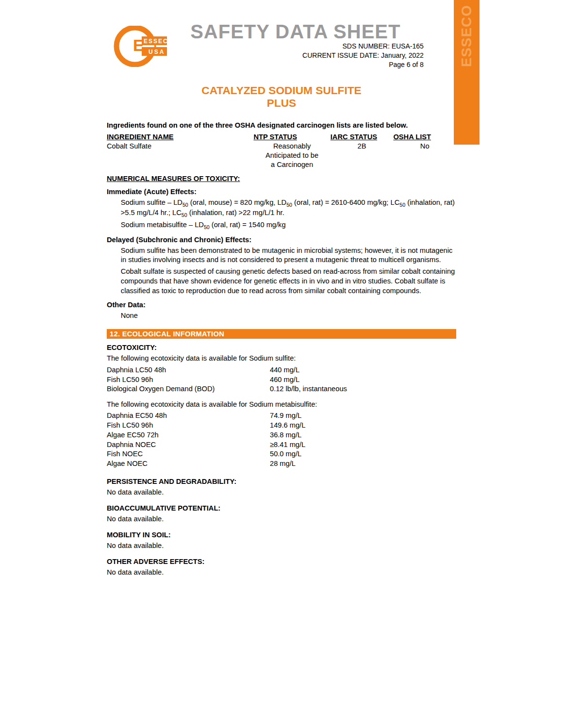ESSECO
E ESSECO USA
SAFETY DATA SHEET
SDS NUMBER: EUSA-165
CURRENT ISSUE DATE: January, 2022
Page 6 of 8
CATALYZED SODIUM SULFITE
PLUS
Ingredients found on one of the three OSHA designated carcinogen lists are listed below.
| INGREDIENT NAME | NTP STATUS | IARC STATUS | OSHA LIST |
| --- | --- | --- | --- |
| Cobalt Sulfate | Reasonably Anticipated to be a Carcinogen | 2B | No |
NUMERICAL MEASURES OF TOXICITY:
Immediate (Acute) Effects:
Sodium sulfite – LD50 (oral, mouse) = 820 mg/kg, LD50 (oral, rat) = 2610-6400 mg/kg; LC50 (inhalation, rat) >5.5 mg/L/4 hr.; LC50 (inhalation, rat) >22 mg/L/1 hr.
Sodium metabisulfite – LD50 (oral, rat) = 1540 mg/kg
Delayed (Subchronic and Chronic) Effects:
Sodium sulfite has been demonstrated to be mutagenic in microbial systems; however, it is not mutagenic in studies involving insects and is not considered to present a mutagenic threat to multicell organisms.
Cobalt sulfate is suspected of causing genetic defects based on read-across from similar cobalt containing compounds that have shown evidence for genetic effects in in vivo and in vitro studies. Cobalt sulfate is classified as toxic to reproduction due to read across from similar cobalt containing compounds.
Other Data:
None
12. ECOLOGICAL INFORMATION
ECOTOXICITY:
The following ecotoxicity data is available for Sodium sulfite:
| Daphnia LC50 48h | 440 mg/L |
| Fish LC50 96h | 460 mg/L |
| Biological Oxygen Demand (BOD) | 0.12 lb/lb, instantaneous |
The following ecotoxicity data is available for Sodium metabisulfite:
| Daphnia EC50 48h | 74.9 mg/L |
| Fish LC50 96h | 149.6 mg/L |
| Algae EC50 72h | 36.8 mg/L |
| Daphnia NOEC | ≥8.41 mg/L |
| Fish NOEC | 50.0 mg/L |
| Algae NOEC | 28 mg/L |
PERSISTENCE AND DEGRADABILITY:
No data available.
BIOACCUMULATIVE POTENTIAL:
No data available.
MOBILITY IN SOIL:
No data available.
OTHER ADVERSE EFFECTS:
No data available.